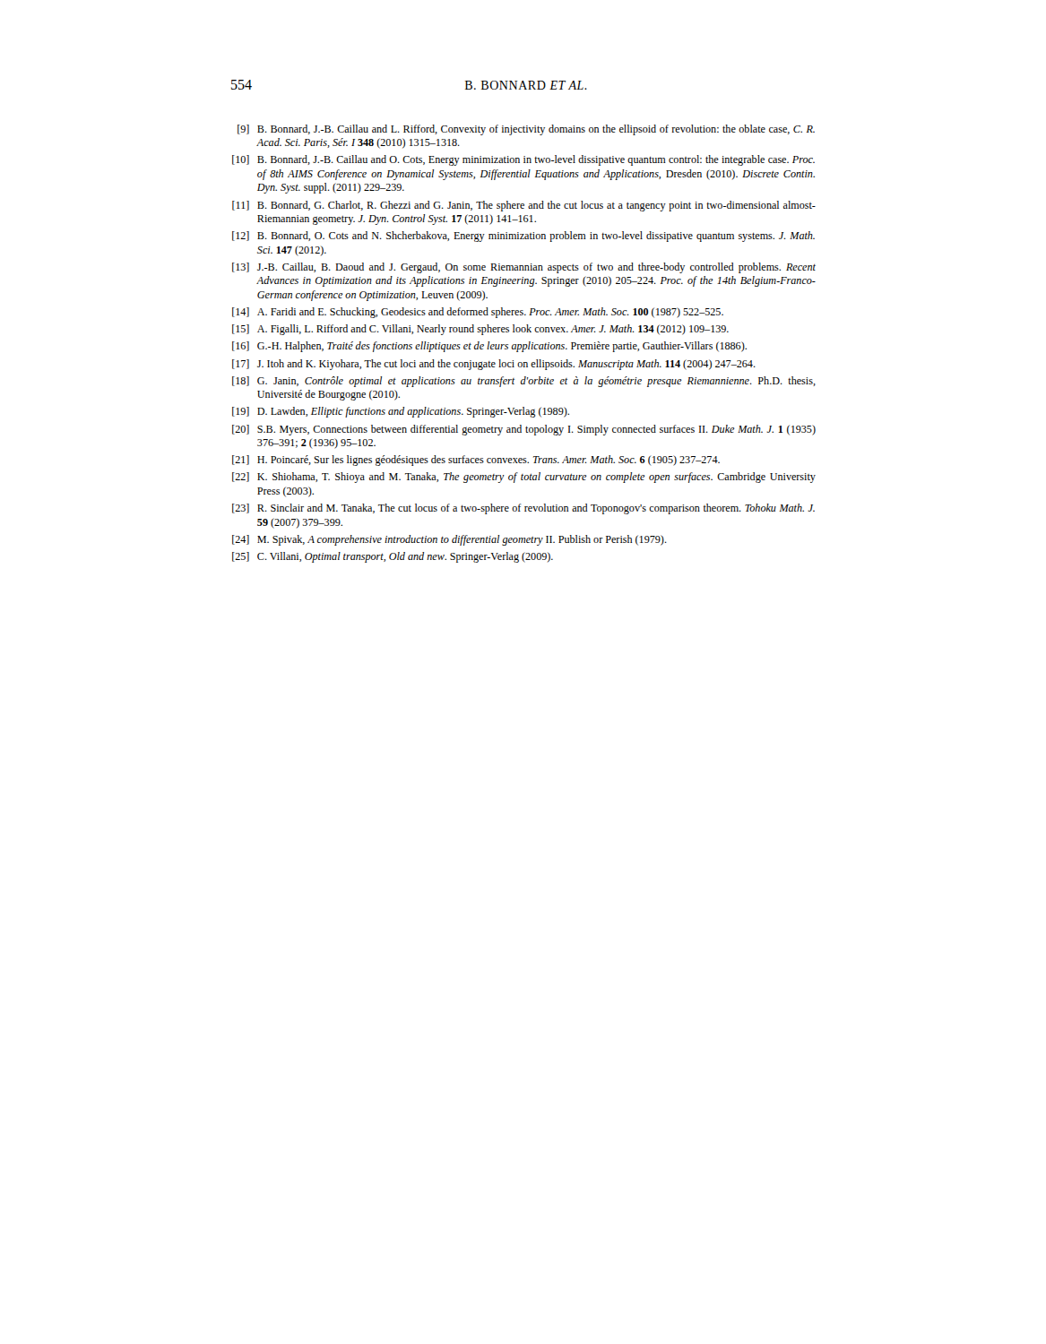554 B. BONNARD ET AL.
[9] B. Bonnard, J.-B. Caillau and L. Rifford, Convexity of injectivity domains on the ellipsoid of revolution: the oblate case, C. R. Acad. Sci. Paris, Sér. I 348 (2010) 1315–1318.
[10] B. Bonnard, J.-B. Caillau and O. Cots, Energy minimization in two-level dissipative quantum control: the integrable case. Proc. of 8th AIMS Conference on Dynamical Systems, Differential Equations and Applications, Dresden (2010). Discrete Contin. Dyn. Syst. suppl. (2011) 229–239.
[11] B. Bonnard, G. Charlot, R. Ghezzi and G. Janin, The sphere and the cut locus at a tangency point in two-dimensional almost-Riemannian geometry. J. Dyn. Control Syst. 17 (2011) 141–161.
[12] B. Bonnard, O. Cots and N. Shcherbakova, Energy minimization problem in two-level dissipative quantum systems. J. Math. Sci. 147 (2012).
[13] J.-B. Caillau, B. Daoud and J. Gergaud, On some Riemannian aspects of two and three-body controlled problems. Recent Advances in Optimization and its Applications in Engineering. Springer (2010) 205–224. Proc. of the 14th Belgium-Franco-German conference on Optimization, Leuven (2009).
[14] A. Faridi and E. Schucking, Geodesics and deformed spheres. Proc. Amer. Math. Soc. 100 (1987) 522–525.
[15] A. Figalli, L. Rifford and C. Villani, Nearly round spheres look convex. Amer. J. Math. 134 (2012) 109–139.
[16] G.-H. Halphen, Traité des fonctions elliptiques et de leurs applications. Première partie, Gauthier-Villars (1886).
[17] J. Itoh and K. Kiyohara, The cut loci and the conjugate loci on ellipsoids. Manuscripta Math. 114 (2004) 247–264.
[18] G. Janin, Contrôle optimal et applications au transfert d'orbite et à la géométrie presque Riemannienne. Ph.D. thesis, Université de Bourgogne (2010).
[19] D. Lawden, Elliptic functions and applications. Springer-Verlag (1989).
[20] S.B. Myers, Connections between differential geometry and topology I. Simply connected surfaces II. Duke Math. J. 1 (1935) 376–391; 2 (1936) 95–102.
[21] H. Poincaré, Sur les lignes géodésiques des surfaces convexes. Trans. Amer. Math. Soc. 6 (1905) 237–274.
[22] K. Shiohama, T. Shioya and M. Tanaka, The geometry of total curvature on complete open surfaces. Cambridge University Press (2003).
[23] R. Sinclair and M. Tanaka, The cut locus of a two-sphere of revolution and Toponogov's comparison theorem. Tohoku Math. J. 59 (2007) 379–399.
[24] M. Spivak, A comprehensive introduction to differential geometry II. Publish or Perish (1979).
[25] C. Villani, Optimal transport, Old and new. Springer-Verlag (2009).